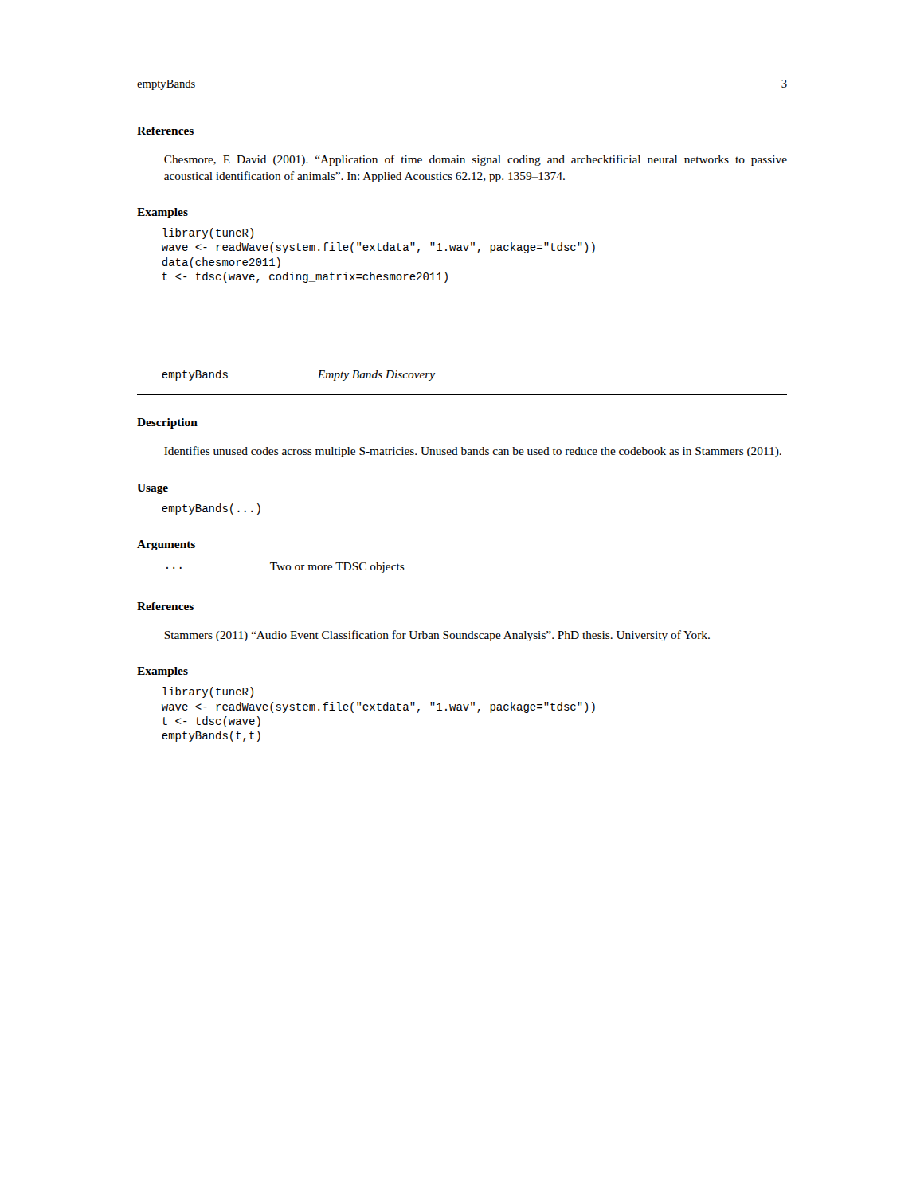emptyBands 3
References
Chesmore, E David (2001). “Application of time domain signal coding and archecktificial neural networks to passive acoustical identification of animals”. In: Applied Acoustics 62.12, pp. 1359–1374.
Examples
library(tuneR)
wave <- readWave(system.file("extdata", "1.wav", package="tdsc"))
data(chesmore2011)
t <- tdsc(wave, coding_matrix=chesmore2011)
emptyBands Empty Bands Discovery
Description
Identifies unused codes across multiple S-matricies. Unused bands can be used to reduce the codebook as in Stammers (2011).
Usage
emptyBands(...)
Arguments
| ... | Two or more TDSC objects |
References
Stammers (2011) “Audio Event Classification for Urban Soundscape Analysis”. PhD thesis. University of York.
Examples
library(tuneR)
wave <- readWave(system.file("extdata", "1.wav", package="tdsc"))
t <- tdsc(wave)
emptyBands(t,t)